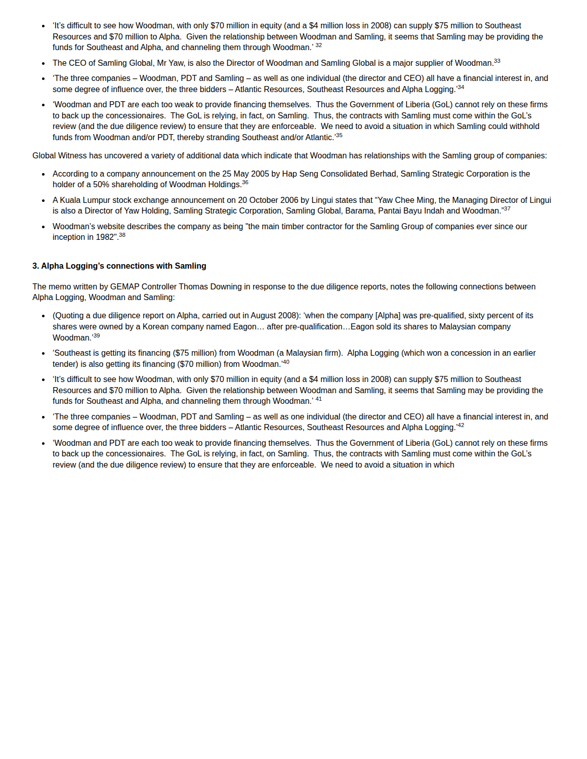‘It’s difficult to see how Woodman, with only $70 million in equity (and a $4 million loss in 2008) can supply $75 million to Southeast Resources and $70 million to Alpha. Given the relationship between Woodman and Samling, it seems that Samling may be providing the funds for Southeast and Alpha, and channeling them through Woodman.’ 32
The CEO of Samling Global, Mr Yaw, is also the Director of Woodman and Samling Global is a major supplier of Woodman.33
‘The three companies – Woodman, PDT and Samling – as well as one individual (the director and CEO) all have a financial interest in, and some degree of influence over, the three bidders – Atlantic Resources, Southeast Resources and Alpha Logging.’34
‘Woodman and PDT are each too weak to provide financing themselves. Thus the Government of Liberia (GoL) cannot rely on these firms to back up the concessionaires. The GoL is relying, in fact, on Samling. Thus, the contracts with Samling must come within the GoL’s review (and the due diligence review) to ensure that they are enforceable. We need to avoid a situation in which Samling could withhold funds from Woodman and/or PDT, thereby stranding Southeast and/or Atlantic.’35
Global Witness has uncovered a variety of additional data which indicate that Woodman has relationships with the Samling group of companies:
According to a company announcement on the 25 May 2005 by Hap Seng Consolidated Berhad, Samling Strategic Corporation is the holder of a 50% shareholding of Woodman Holdings.36
A Kuala Lumpur stock exchange announcement on 20 October 2006 by Lingui states that “Yaw Chee Ming, the Managing Director of Lingui is also a Director of Yaw Holding, Samling Strategic Corporation, Samling Global, Barama, Pantai Bayu Indah and Woodman.”37
Woodman’s website describes the company as being "the main timber contractor for the Samling Group of companies ever since our inception in 1982".38
3. Alpha Logging’s connections with Samling
The memo written by GEMAP Controller Thomas Downing in response to the due diligence reports, notes the following connections between Alpha Logging, Woodman and Samling:
(Quoting a due diligence report on Alpha, carried out in August 2008): ‘when the company [Alpha] was pre-qualified, sixty percent of its shares were owned by a Korean company named Eagon… after pre-qualification…Eagon sold its shares to Malaysian company Woodman.’39
‘Southeast is getting its financing ($75 million) from Woodman (a Malaysian firm). Alpha Logging (which won a concession in an earlier tender) is also getting its financing ($70 million) from Woodman.’40
‘It’s difficult to see how Woodman, with only $70 million in equity (and a $4 million loss in 2008) can supply $75 million to Southeast Resources and $70 million to Alpha. Given the relationship between Woodman and Samling, it seems that Samling may be providing the funds for Southeast and Alpha, and channeling them through Woodman.’ 41
‘The three companies – Woodman, PDT and Samling – as well as one individual (the director and CEO) all have a financial interest in, and some degree of influence over, the three bidders – Atlantic Resources, Southeast Resources and Alpha Logging.’42
‘Woodman and PDT are each too weak to provide financing themselves. Thus the Government of Liberia (GoL) cannot rely on these firms to back up the concessionaires. The GoL is relying, in fact, on Samling. Thus, the contracts with Samling must come within the GoL’s review (and the due diligence review) to ensure that they are enforceable. We need to avoid a situation in which